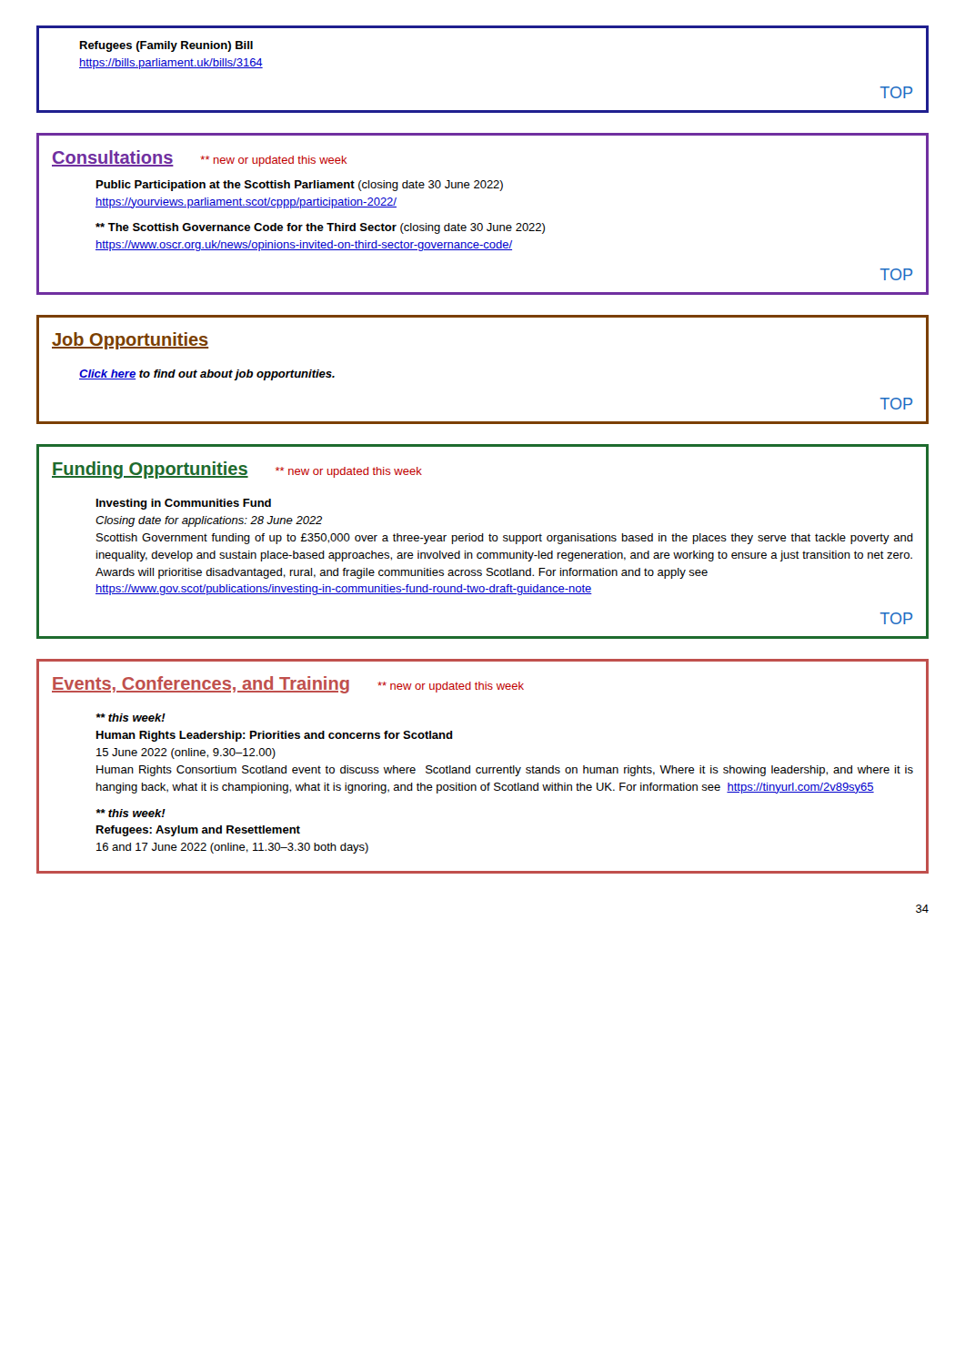Refugees (Family Reunion) Bill
https://bills.parliament.uk/bills/3164
TOP
Consultations** new or updated this week
Public Participation at the Scottish Parliament (closing date 30 June 2022)
https://yourviews.parliament.scot/cppp/participation-2022/
** The Scottish Governance Code for the Third Sector (closing date 30 June 2022)
https://www.oscr.org.uk/news/opinions-invited-on-third-sector-governance-code/
TOP
Job Opportunities
Click here to find out about job opportunities.
TOP
Funding Opportunities** new or updated this week
Investing in Communities Fund
Closing date for applications: 28 June 2022
Scottish Government funding of up to £350,000 over a three-year period to support organisations based in the places they serve that tackle poverty and inequality, develop and sustain place-based approaches, are involved in community-led regeneration, and are working to ensure a just transition to net zero. Awards will prioritise disadvantaged, rural, and fragile communities across Scotland. For information and to apply see
https://www.gov.scot/publications/investing-in-communities-fund-round-two-draft-guidance-note
TOP
Events, Conferences, and Training** new or updated this week
** this week!
Human Rights Leadership: Priorities and concerns for Scotland
15 June 2022 (online, 9.30–12.00)
Human Rights Consortium Scotland event to discuss where Scotland currently stands on human rights, Where it is showing leadership, and where it is hanging back, what it is championing, what it is ignoring, and the position of Scotland within the UK. For information see https://tinyurl.com/2v89sy65
** this week!
Refugees: Asylum and Resettlement
16 and 17 June 2022 (online, 11.30–3.30 both days)
34